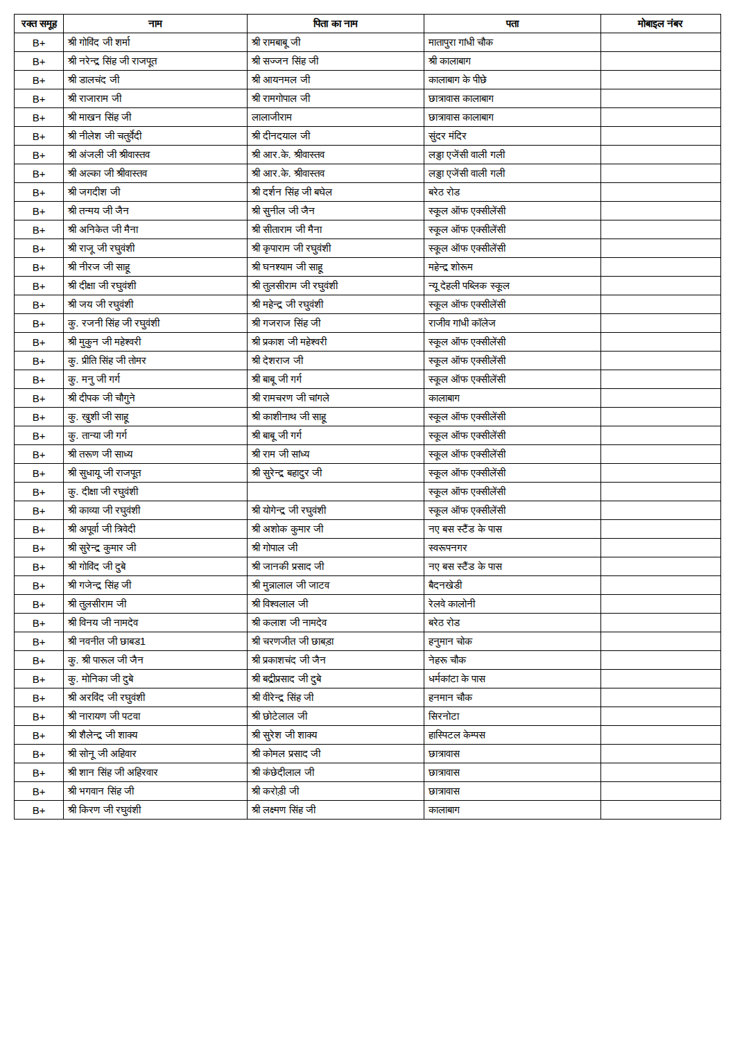| रक्त समूह | नाम | पिता का नाम | पता | मोबाइल नंबर |
| --- | --- | --- | --- | --- |
| B+ | श्री गोविंद जी शर्मा | श्री रामबाबू जी | मातापुरा गांधी चौक | |
| B+ | श्री नरेन्द्र सिंह जी राजपूत | श्री सज्जन सिंह जी | श्री कालाबाग | |
| B+ | श्री डालचंद जी | श्री आयनमल जी | कालाबाग के पीछे | |
| B+ | श्री राजाराम जी | श्री रामगोपाल जी | छात्रावास कालाबाग | |
| B+ | श्री माखन सिंह जी | लालाजीराम | छात्रावास कालाबाग | |
| B+ | श्री नीलेश जी चतुर्वेदी | श्री दीनदयाल जी | सुंदर मंदिर | |
| B+ | श्री अंजली जी श्रीवास्तव | श्री आर.के. श्रीवास्तव | लड्डा एजेंसी वाली गली | |
| B+ | श्री अल्का जी श्रीवास्तव | श्री आर.के. श्रीवास्तव | लड्डा एजेंसी वाली गली | |
| B+ | श्री जगदीश जी | श्री दर्शन सिंह जी बघेल | बरेठ रोड | |
| B+ | श्री तन्मय जी जैन | श्री सुनील जी जैन | स्कूल ऑफ एक्सीलेंसी | |
| B+ | श्री अनिकेत जी मैना | श्री सीताराम जी मैना | स्कूल ऑफ एक्सीलेंसी | |
| B+ | श्री राजू जी रघुवंशी | श्री कृपाराम जी रघुवंशी | स्कूल ऑफ एक्सीलेंसी | |
| B+ | श्री नीरज जी साहू | श्री घनश्याम जी साहू | महेन्द्र शोरूम | |
| B+ | श्री दीक्षा जी रघुवंशी | श्री तुलसीराम जी रघुवंशी | न्यू देहली पब्लिक स्कूल | |
| B+ | श्री जय जी रघुवंशी | श्री महेन्द्र जी रघुवंशी | स्कूल ऑफ एक्सीलेंसी | |
| B+ | कु. रजनी सिंह जी रघुवंशी | श्री गजराज सिंह जी | राजीव गांधी कॉलेज | |
| B+ | श्री मुकुन जी महेश्वरी | श्री प्रकाश जी महेश्वरी | स्कूल ऑफ एक्सीलेंसी | |
| B+ | कु. प्रीति सिंह जी तोमर | श्री देशराज जी | स्कूल ऑफ एक्सीलेंसी | |
| B+ | कु. मनु जी गर्ग | श्री बाबू जी गर्ग | स्कूल ऑफ एक्सीलेंसी | |
| B+ | श्री दीपक जी चौगुने | श्री रामचरण जी चांगले | कालाबाग | |
| B+ | कु. खुशी जी साहू | श्री काशीनाथ जी साहू | स्कूल ऑफ एक्सीलेंसी | |
| B+ | कु. तान्या जी गर्ग | श्री बाबू जी गर्ग | स्कूल ऑफ एक्सीलेंसी | |
| B+ | श्री तरूण जी साध्य | श्री राम जी सांध्य | स्कूल ऑफ एक्सीलेंसी | |
| B+ | श्री सुधायू जी राजपूत | श्री सुरेन्द्र बहादुर जी | स्कूल ऑफ एक्सीलेंसी | |
| B+ | कु. दीक्षा जी रघुवंशी | | स्कूल ऑफ एक्सीलेंसी | |
| B+ | श्री काव्या जी रघुवंशी | श्री योगेन्द्र जी रघुवंशी | स्कूल ऑफ एक्सीलेंसी | |
| B+ | श्री अपूर्वा जी त्रिवेदी | श्री अशोक कुमार जी | नए बस स्टैंड के पास | |
| B+ | श्री सुरेन्द्र कुमार जी | श्री गोपाल जी | स्वरूपनगर | |
| B+ | श्री गोविंद जी दुबे | श्री जानकी प्रसाद जी | नए बस स्टैंड के पास | |
| B+ | श्री गजेन्द्र सिंह जी | श्री मुन्नालाल जी जाटव | बैदनखेडी | |
| B+ | श्री तुलसीराम जी | श्री विश्वलाल जी | रेलवे कालोनी | |
| B+ | श्री विनय जी नामदेव | श्री कलाश जी नामदेव | बरेठ रोड | |
| B+ | श्री नवनीत जी छाबड1 | श्री चरणजीत जी छाबड़ा | हनुमान चोक | |
| B+ | कु. श्री पारूल जी जैन | श्री प्रकाशचंद जी जैन | नेहरू चौक | |
| B+ | कु. मोनिका जी दुबे | श्री बद्रीप्रसाद जी दुबे | धर्मकांटा के पास | |
| B+ | श्री अरविंद जी रघुवंशी | श्री वीरेन्द्र सिंह जी | हनमान चौक | |
| B+ | श्री नारायण जी पटवा | श्री छोटेलाल जी | सिरनोटा | |
| B+ | श्री शैलेन्द्र जी शाक्य | श्री सुरेश जी शाक्य | हास्पिटल केम्पस | |
| B+ | श्री सोनू जी अहिवार | श्री कोमल प्रसाद जी | छात्रावास | |
| B+ | श्री शान सिंह जी अहिरवार | श्री कंछेदीलाल जी | छात्रावास | |
| B+ | श्री भगवान सिंह जी | श्री करोड़ी जी | छात्रावास | |
| B+ | श्री किरण जी रघुवंशी | श्री लक्ष्मण सिंह जी | कालाबाग | |